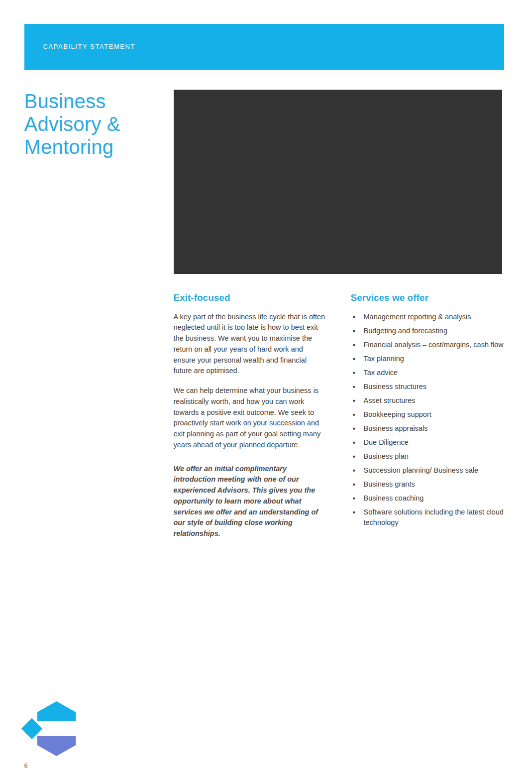Capability Statement
Business
Advisory &
Mentoring
Exit-focused
A key part of the business life cycle that is often neglected until it is too late is how to best exit the business. We want you to maximise the return on all your years of hard work and ensure your personal wealth and financial future are optimised.
We can help determine what your business is realistically worth, and how you can work towards a positive exit outcome. We seek to proactively start work on your succession and exit planning as part of your goal setting many years ahead of your planned departure.
We offer an initial complimentary introduction meeting with one of our experienced Advisors. This gives you the opportunity to learn more about what services we offer and an understanding of our style of building close working relationships.
Services we offer
Management reporting & analysis
Budgeting and forecasting
Financial analysis – cost/margins, cash flow
Tax planning
Tax advice
Business structures
Asset structures
Bookkeeping support
Business appraisals
Due Diligence
Business plan
Succession planning/ Business sale
Business grants
Business coaching
Software solutions including the latest cloud technology
6